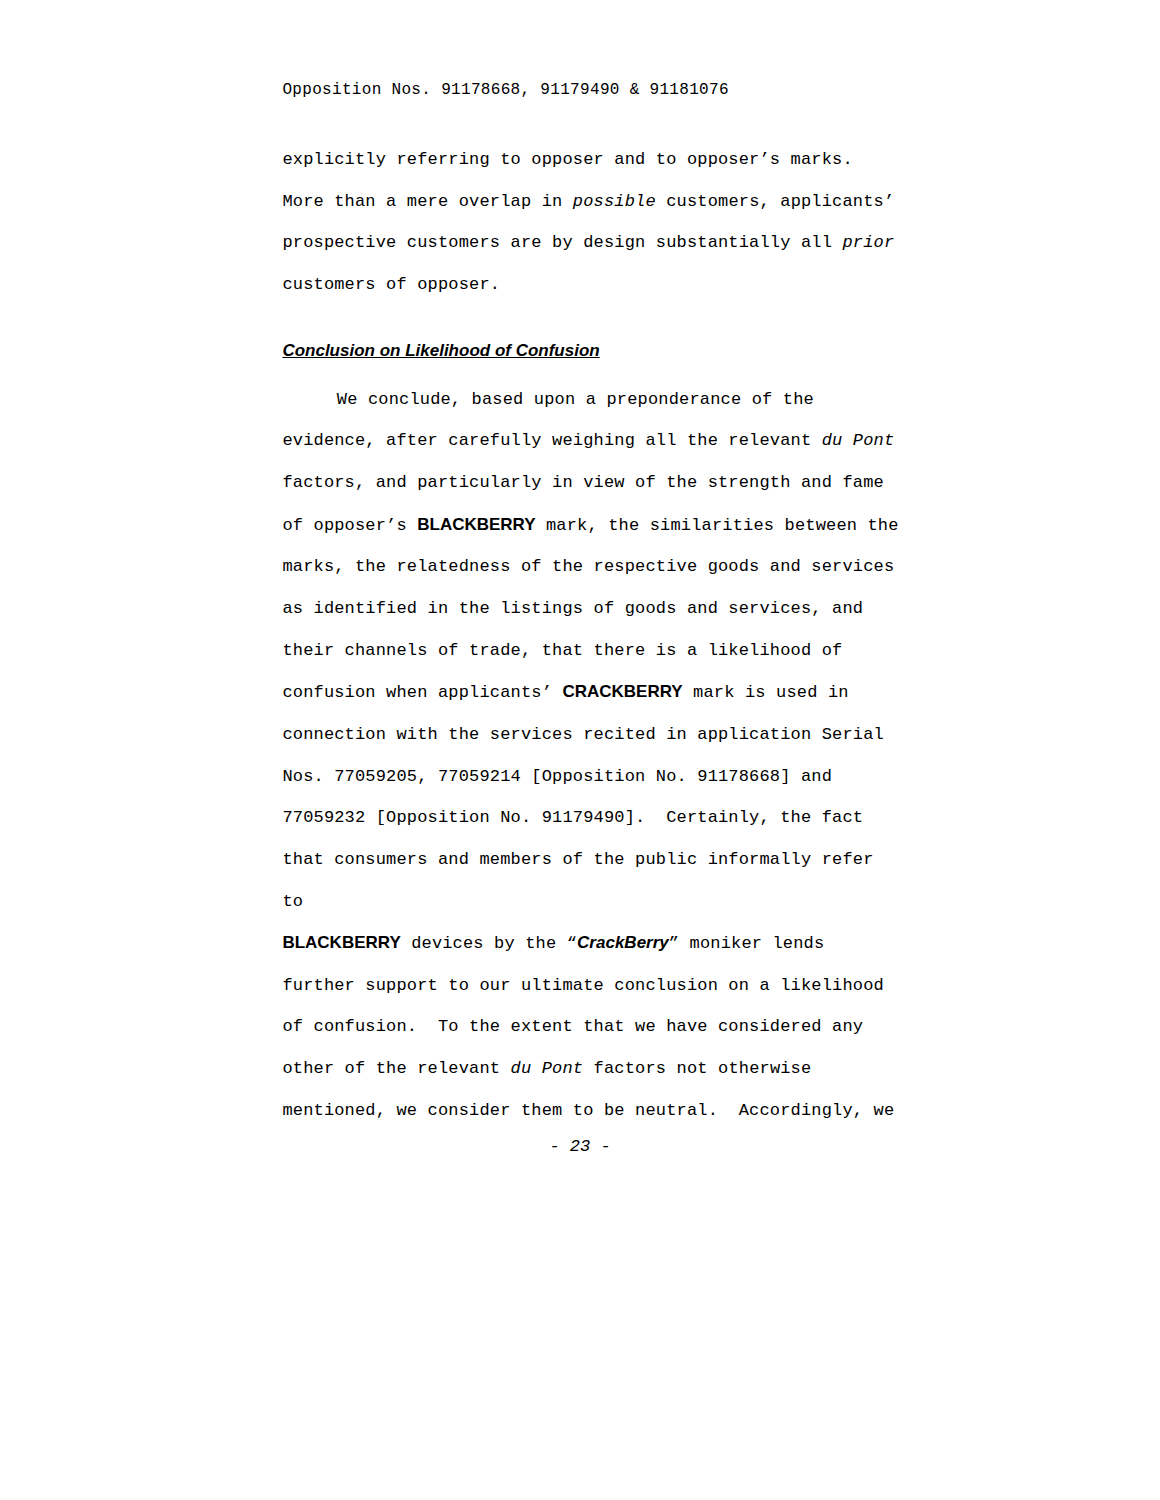Opposition Nos. 91178668, 91179490 & 91181076
explicitly referring to opposer and to opposer’s marks.
More than a mere overlap in possible customers, applicants’
prospective customers are by design substantially all prior
customers of opposer.
Conclusion on Likelihood of Confusion
We conclude, based upon a preponderance of the
evidence, after carefully weighing all the relevant du Pont
factors, and particularly in view of the strength and fame
of opposer’s BLACKBERRY mark, the similarities between the
marks, the relatedness of the respective goods and services
as identified in the listings of goods and services, and
their channels of trade, that there is a likelihood of
confusion when applicants’ CRACKBERRY mark is used in
connection with the services recited in application Serial
Nos. 77059205, 77059214 [Opposition No. 91178668] and
77059232 [Opposition No. 91179490]. Certainly, the fact
that consumers and members of the public informally refer to
BLACKBERRY devices by the “CrackBerry” moniker lends
further support to our ultimate conclusion on a likelihood
of confusion. To the extent that we have considered any
other of the relevant du Pont factors not otherwise
mentioned, we consider them to be neutral. Accordingly, we
- 23 -